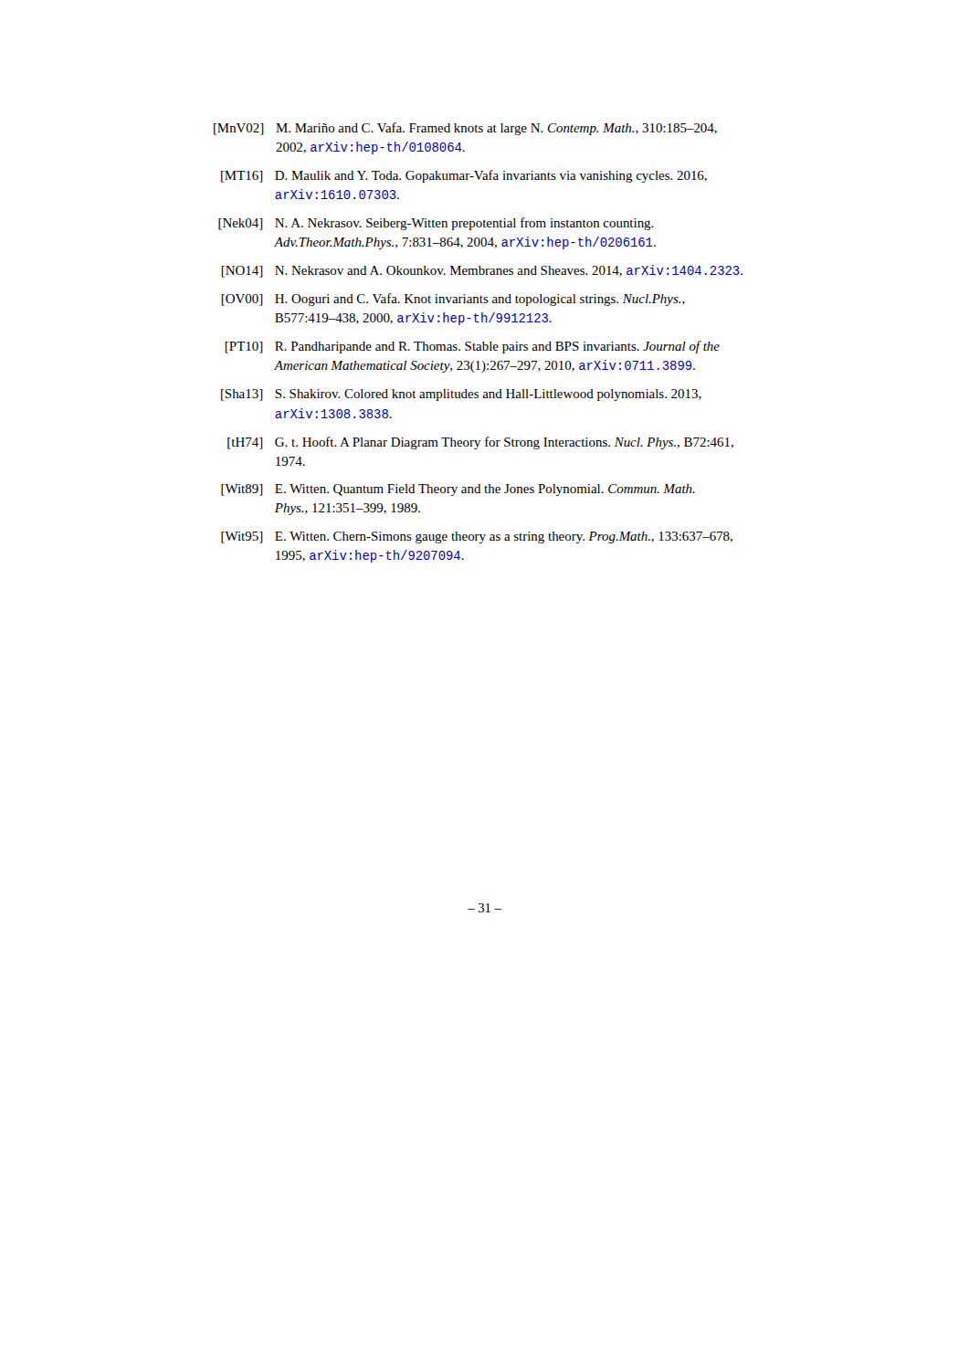[MnV02]
M. Mariño and C. Vafa. Framed knots at large N. Contemp. Math., 310:185–204, 2002, arXiv:hep-th/0108064.
[MT16]
D. Maulik and Y. Toda. Gopakumar-Vafa invariants via vanishing cycles. 2016, arXiv:1610.07303.
[Nek04]
N. A. Nekrasov. Seiberg-Witten prepotential from instanton counting. Adv.Theor.Math.Phys., 7:831–864, 2004, arXiv:hep-th/0206161.
[NO14]
N. Nekrasov and A. Okounkov. Membranes and Sheaves. 2014, arXiv:1404.2323.
[OV00]
H. Ooguri and C. Vafa. Knot invariants and topological strings. Nucl.Phys., B577:419–438, 2000, arXiv:hep-th/9912123.
[PT10]
R. Pandharipande and R. Thomas. Stable pairs and BPS invariants. Journal of the American Mathematical Society, 23(1):267–297, 2010, arXiv:0711.3899.
[Sha13]
S. Shakirov. Colored knot amplitudes and Hall-Littlewood polynomials. 2013, arXiv:1308.3838.
[tH74]
G. t. Hooft. A Planar Diagram Theory for Strong Interactions. Nucl. Phys., B72:461, 1974.
[Wit89]
E. Witten. Quantum Field Theory and the Jones Polynomial. Commun. Math. Phys., 121:351–399, 1989.
[Wit95]
E. Witten. Chern-Simons gauge theory as a string theory. Prog.Math., 133:637–678, 1995, arXiv:hep-th/9207094.
– 31 –